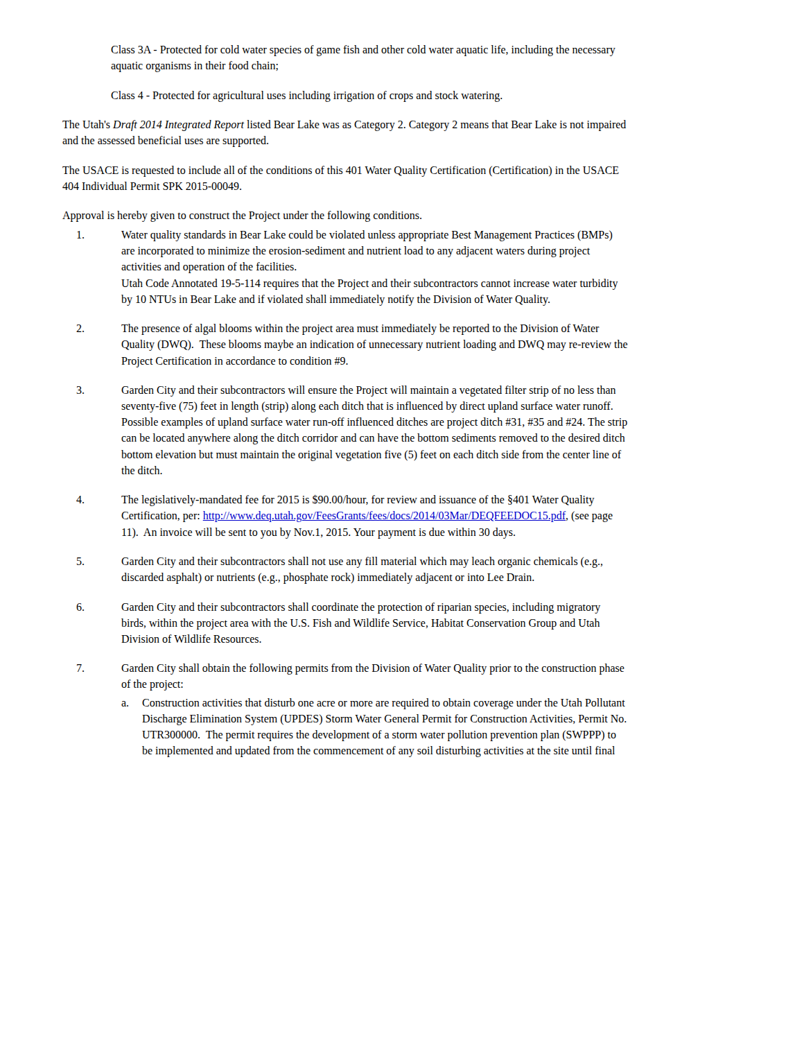Class 3A - Protected for cold water species of game fish and other cold water aquatic life, including the necessary aquatic organisms in their food chain;
Class 4 - Protected for agricultural uses including irrigation of crops and stock watering.
The Utah's Draft 2014 Integrated Report listed Bear Lake was as Category 2. Category 2 means that Bear Lake is not impaired and the assessed beneficial uses are supported.
The USACE is requested to include all of the conditions of this 401 Water Quality Certification (Certification) in the USACE 404 Individual Permit SPK 2015-00049.
Approval is hereby given to construct the Project under the following conditions.
Water quality standards in Bear Lake could be violated unless appropriate Best Management Practices (BMPs) are incorporated to minimize the erosion-sediment and nutrient load to any adjacent waters during project activities and operation of the facilities.
Utah Code Annotated 19-5-114 requires that the Project and their subcontractors cannot increase water turbidity by 10 NTUs in Bear Lake and if violated shall immediately notify the Division of Water Quality.
The presence of algal blooms within the project area must immediately be reported to the Division of Water Quality (DWQ). These blooms maybe an indication of unnecessary nutrient loading and DWQ may re-review the Project Certification in accordance to condition #9.
Garden City and their subcontractors will ensure the Project will maintain a vegetated filter strip of no less than seventy-five (75) feet in length (strip) along each ditch that is influenced by direct upland surface water runoff. Possible examples of upland surface water run-off influenced ditches are project ditch #31, #35 and #24. The strip can be located anywhere along the ditch corridor and can have the bottom sediments removed to the desired ditch bottom elevation but must maintain the original vegetation five (5) feet on each ditch side from the center line of the ditch.
The legislatively-mandated fee for 2015 is $90.00/hour, for review and issuance of the §401 Water Quality Certification, per: http://www.deq.utah.gov/FeesGrants/fees/docs/2014/03Mar/DEQFEEDOC15.pdf, (see page 11). An invoice will be sent to you by Nov.1, 2015. Your payment is due within 30 days.
Garden City and their subcontractors shall not use any fill material which may leach organic chemicals (e.g., discarded asphalt) or nutrients (e.g., phosphate rock) immediately adjacent or into Lee Drain.
Garden City and their subcontractors shall coordinate the protection of riparian species, including migratory birds, within the project area with the U.S. Fish and Wildlife Service, Habitat Conservation Group and Utah Division of Wildlife Resources.
Garden City shall obtain the following permits from the Division of Water Quality prior to the construction phase of the project:
Construction activities that disturb one acre or more are required to obtain coverage under the Utah Pollutant Discharge Elimination System (UPDES) Storm Water General Permit for Construction Activities, Permit No. UTR300000. The permit requires the development of a storm water pollution prevention plan (SWPPP) to be implemented and updated from the commencement of any soil disturbing activities at the site until final